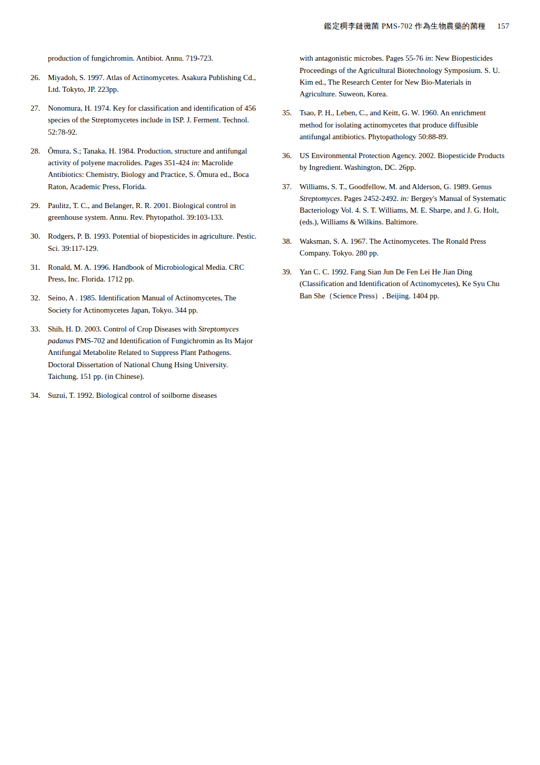鑑定稠李鏈黴菌 PMS-702 作為生物農藥的菌種 157
production of fungichromin. Antibiot. Annu. 719-723.
26. Miyadoh, S. 1997. Atlas of Actinomycetes. Asakura Publishing Cd., Ltd. Tokyto, JP. 223pp.
27. Nonomura, H. 1974. Key for classification and identification of 456 species of the Streptomycetes include in ISP. J. Ferment. Technol. 52:78-92.
28. Õmura, S.; Tanaka, H. 1984. Production, structure and antifungal activity of polyene macrolides. Pages 351-424 in: Macrolide Antibiotics: Chemistry, Biology and Practice, S. Õmura ed., Boca Raton, Academic Press, Florida.
29. Paulitz, T. C., and Belanger, R. R. 2001. Biological control in greenhouse system. Annu. Rev. Phytopathol. 39:103-133.
30. Rodgers, P. B. 1993. Potential of biopesticides in agriculture. Pestic. Sci. 39:117-129.
31. Ronald, M. A. 1996. Handbook of Microbiological Media. CRC Press, Inc. Florida. 1712 pp.
32. Seino, A . 1985. Identification Manual of Actinomycetes, The Society for Actinomycetes Japan, Tokyo. 344 pp.
33. Shih, H. D. 2003. Control of Crop Diseases with Streptomyces padanus PMS-702 and Identification of Fungichromin as Its Major Antifungal Metabolite Related to Suppress Plant Pathogens. Doctoral Dissertation of National Chung Hsing University. Taichung, 151 pp. (in Chinese).
34. Suzui, T. 1992. Biological control of soilborne diseases
with antagonistic microbes. Pages 55-76 in: New Biopesticides Proceedings of the Agricultural Biotechnology Symposium. S. U. Kim ed., The Research Center for New Bio-Materials in Agriculture. Suweon, Korea.
35. Tsao, P. H., Leben, C., and Keitt, G. W. 1960. An enrichment method for isolating actinomycetes that produce diffusible antifungal antibiotics. Phytopathology 50:88-89.
36. US Environmental Protection Agency. 2002. Biopesticide Products by Ingredient. Washington, DC. 26pp.
37. Williams, S. T., Goodfellow, M. and Alderson, G. 1989. Genus Streptomyces. Pages 2452-2492. in: Bergey's Manual of Systematic Bacteriology Vol. 4. S. T. Williams, M. E. Sharpe, and J. G. Holt, (eds.), Williams & Wilkins. Baltimore.
38. Waksman, S. A. 1967. The Actinomycetes. The Ronald Press Company. Tokyo. 280 pp.
39. Yan C. C. 1992. Fang Sian Jun De Fen Lei He Jian Ding (Classification and Identification of Actinomycetes), Ke Syu Chu Ban She（Science Press）, Beijing. 1404 pp.